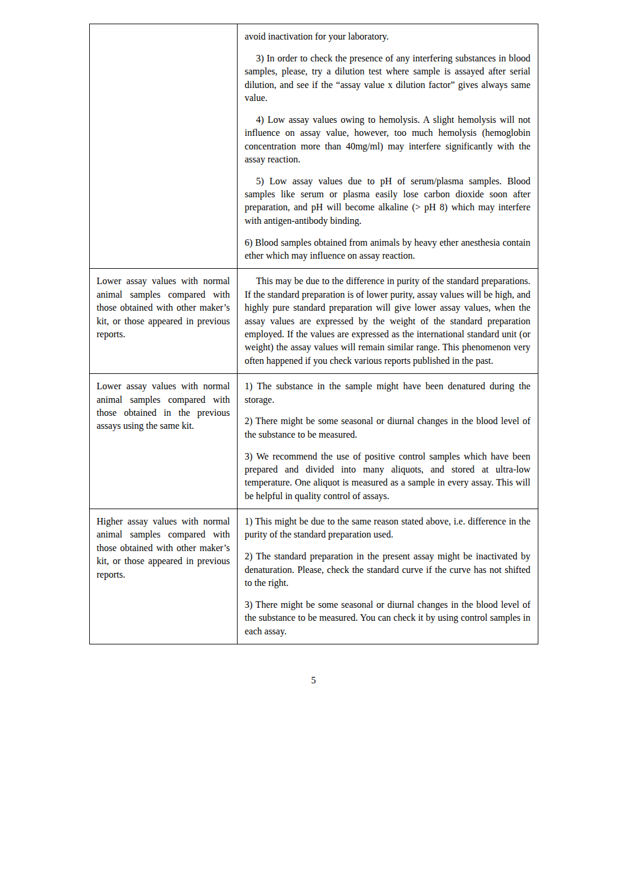| | avoid inactivation for your laboratory. 3) In order to check the presence of any interfering substances in blood samples, please, try a dilution test where sample is assayed after serial dilution, and see if the “assay value x dilution factor” gives always same value. 4) Low assay values owing to hemolysis. A slight hemolysis will not influence on assay value, however, too much hemolysis (hemoglobin concentration more than 40mg/ml) may interfere significantly with the assay reaction. 5) Low assay values due to pH of serum/plasma samples. Blood samples like serum or plasma easily lose carbon dioxide soon after preparation, and pH will become alkaline (> pH 8) which may interfere with antigen-antibody binding. 6) Blood samples obtained from animals by heavy ether anesthesia contain ether which may influence on assay reaction. |
| Lower assay values with normal animal samples compared with those obtained with other maker’s kit, or those appeared in previous reports. | This may be due to the difference in purity of the standard preparations. If the standard preparation is of lower purity, assay values will be high, and highly pure standard preparation will give lower assay values, when the assay values are expressed by the weight of the standard preparation employed. If the values are expressed as the international standard unit (or weight) the assay values will remain similar range. This phenomenon very often happened if you check various reports published in the past. |
| Lower assay values with normal animal samples compared with those obtained in the previous assays using the same kit. | 1) The substance in the sample might have been denatured during the storage. 2) There might be some seasonal or diurnal changes in the blood level of the substance to be measured. 3) We recommend the use of positive control samples which have been prepared and divided into many aliquots, and stored at ultra-low temperature. One aliquot is measured as a sample in every assay. This will be helpful in quality control of assays. |
| Higher assay values with normal animal samples compared with those obtained with other maker’s kit, or those appeared in previous reports. | 1) This might be due to the same reason stated above, i.e. difference in the purity of the standard preparation used. 2) The standard preparation in the present assay might be inactivated by denaturation. Please, check the standard curve if the curve has not shifted to the right. 3) There might be some seasonal or diurnal changes in the blood level of the substance to be measured. You can check it by using control samples in each assay. |
5